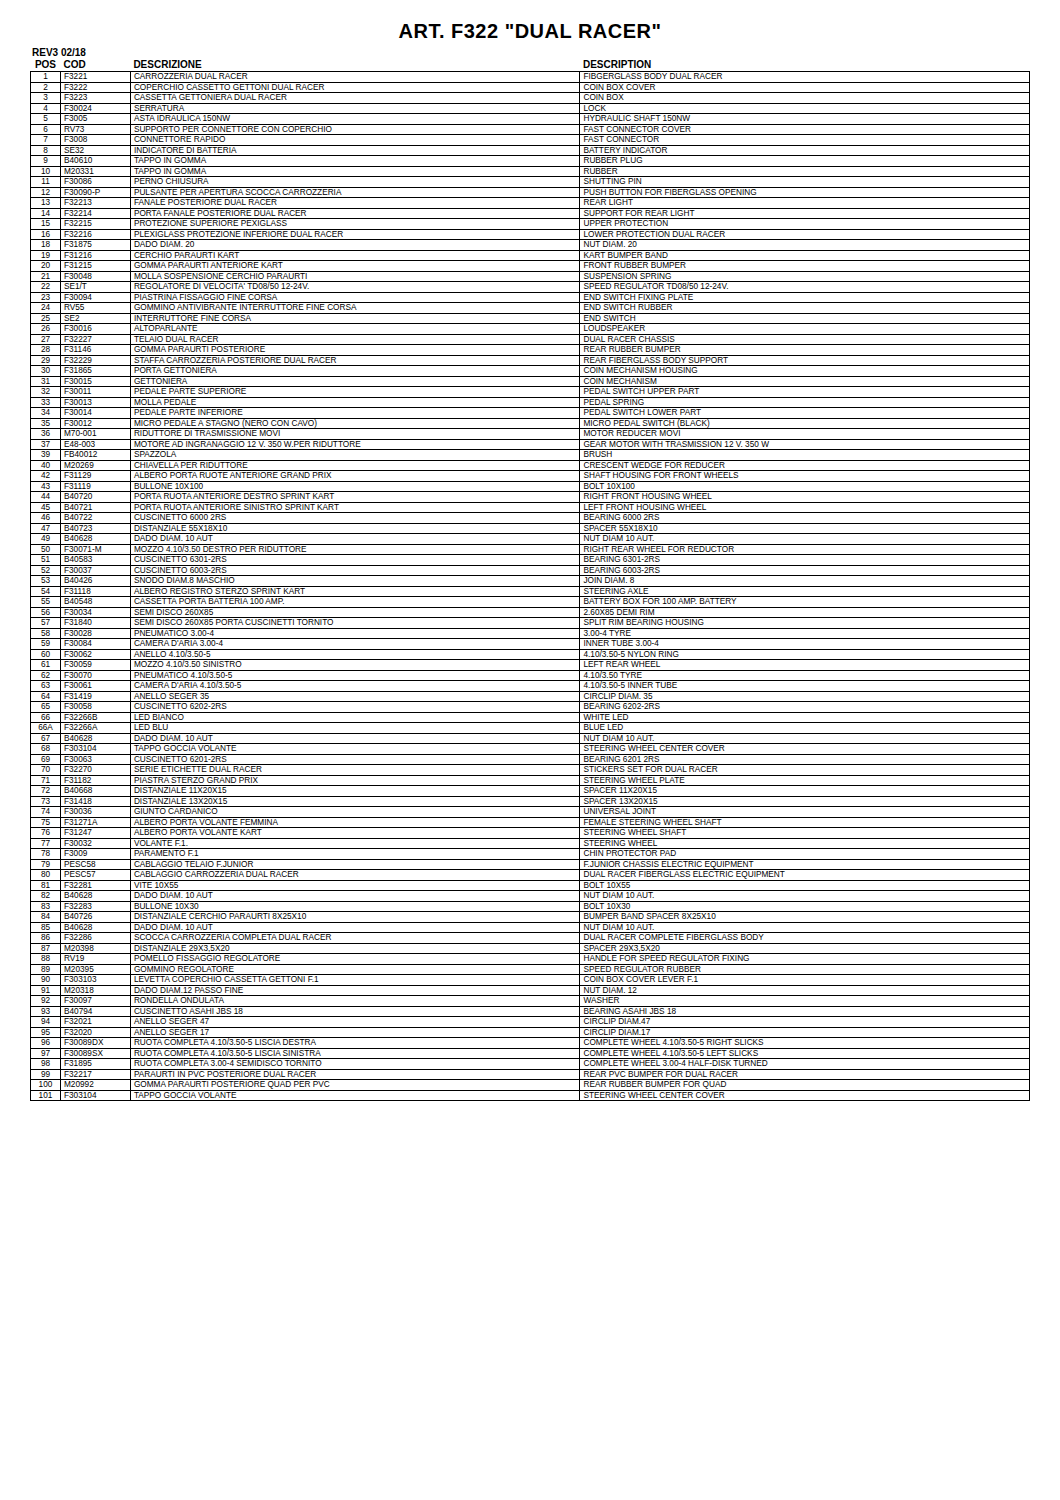ART. F322 "DUAL RACER"
REV3 02/18
| POS | COD | DESCRIZIONE | DESCRIPTION |
| --- | --- | --- | --- |
| 1 | F3221 | CARROZZERIA DUAL RACER | FIBGERGLASS BODY DUAL RACER |
| 2 | F3222 | COPERCHIO CASSETTO GETTONI DUAL RACER | COIN BOX COVER |
| 3 | F3223 | CASSETTA GETTONIERA DUAL RACER | COIN BOX |
| 4 | F30024 | SERRATURA | LOCK |
| 5 | F3005 | ASTA IDRAULICA 150NW | HYDRAULIC SHAFT 150NW |
| 6 | RV73 | SUPPORTO PER CONNETTORE CON COPERCHIO | FAST CONNECTOR COVER |
| 7 | F3008 | CONNETTORE RAPIDO | FAST CONNECTOR |
| 8 | SE32 | INDICATORE DI BATTERIA | BATTERY INDICATOR |
| 9 | B40610 | TAPPO IN GOMMA | RUBBER PLUG |
| 10 | M20331 | TAPPO IN GOMMA | RUBBER |
| 11 | F30086 | PERNO CHIUSURA | SHUTTING PIN |
| 12 | F30090-P | PULSANTE PER APERTURA SCOCCA CARROZZERIA | PUSH BUTTON FOR FIBERGLASS OPENING |
| 13 | F32213 | FANALE POSTERIORE DUAL RACER | REAR LIGHT |
| 14 | F32214 | PORTA FANALE POSTERIORE DUAL RACER | SUPPORT FOR REAR LIGHT |
| 15 | F32215 | PROTEZIONE SUPERIORE PEXIGLASS | UPPER PROTECTION |
| 16 | F32216 | PLEXIGLASS PROTEZIONE INFERIORE DUAL RACER | LOWER PROTECTION DUAL RACER |
| 18 | F31875 | DADO DIAM. 20 | NUT DIAM. 20 |
| 19 | F31216 | CERCHIO PARAURTI KART | KART BUMPER BAND |
| 20 | F31215 | GOMMA PARAURTI ANTERIORE KART | FRONT RUBBER BUMPER |
| 21 | F30048 | MOLLA SOSPENSIONE CERCHIO PARAURTI | SUSPENSION SPRING |
| 22 | SE1/T | REGOLATORE DI VELOCITA' TD08/50 12-24V. | SPEED REGULATOR TD08/50 12-24V. |
| 23 | F30094 | PIASTRINA FISSAGGIO FINE CORSA | END SWITCH FIXING PLATE |
| 24 | RV55 | GOMMINO ANTIVIBRANTE INTERRUTTORE FINE CORSA | END SWITCH RUBBER |
| 25 | SE2 | INTERRUTTORE FINE CORSA | END SWITCH |
| 26 | F30016 | ALTOPARLANTE | LOUDSPEAKER |
| 27 | F32227 | TELAIO DUAL RACER | DUAL RACER CHASSIS |
| 28 | F31146 | GOMMA PARAURTI POSTERIORE | REAR RUBBER BUMPER |
| 29 | F32229 | STAFFA CARROZZERIA POSTERIORE DUAL RACER | REAR FIBERGLASS BODY SUPPORT |
| 30 | F31865 | PORTA GETTONIERA | COIN MECHANISM HOUSING |
| 31 | F30015 | GETTONIERA | COIN MECHANISM |
| 32 | F30011 | PEDALE PARTE SUPERIORE | PEDAL SWITCH UPPER PART |
| 33 | F30013 | MOLLA PEDALE | PEDAL SPRING |
| 34 | F30014 | PEDALE PARTE INFERIORE | PEDAL SWITCH LOWER PART |
| 35 | F30012 | MICRO PEDALE A STAGNO (NERO CON CAVO) | MICRO PEDAL SWITCH (BLACK) |
| 36 | M70-001 | RIDUTTORE DI TRASMISSIONE MOVI | MOTOR REDUCER MOVI |
| 37 | E48-003 | MOTORE AD INGRANAGGIO 12 V. 350 W.PER RIDUTTORE | GEAR MOTOR WITH TRASMISSION 12 V. 350 W |
| 39 | FB40012 | SPAZZOLA | BRUSH |
| 40 | M20269 | CHIAVELLA PER RIDUTTORE | CRESCENT WEDGE FOR REDUCER |
| 42 | F31129 | ALBERO PORTA RUOTE ANTERIORE GRAND PRIX | SHAFT HOUSING FOR FRONT WHEELS |
| 43 | F31119 | BULLONE 10X100 | BOLT 10X100 |
| 44 | B40720 | PORTA RUOTA ANTERIORE DESTRO SPRINT KART | RIGHT FRONT HOUSING WHEEL |
| 45 | B40721 | PORTA RUOTA ANTERIORE SINISTRO SPRINT KART | LEFT FRONT HOUSING WHEEL |
| 46 | B40722 | CUSCINETTO 6000 2RS | BEARING 6000 2RS |
| 47 | B40723 | DISTANZIALE 55X18X10 | SPACER 55X18X10 |
| 49 | B40628 | DADO DIAM. 10 AUT | NUT DIAM 10 AUT. |
| 50 | F30071-M | MOZZO 4.10/3.50 DESTRO PER RIDUTTORE | RIGHT REAR WHEEL FOR REDUCTOR |
| 51 | B40583 | CUSCINETTO 6301-2RS | BEARING 6301-2RS |
| 52 | F30037 | CUSCINETTO 6003-2RS | BEARING 6003-2RS |
| 53 | B40426 | SNODO DIAM.8 MASCHIO | JOIN DIAM. 8 |
| 54 | F31118 | ALBERO REGISTRO STERZO SPRINT KART | STEERING AXLE |
| 55 | B40548 | CASSETTA PORTA BATTERIA 100 AMP. | BATTERY BOX FOR 100 AMP. BATTERY |
| 56 | F30034 | SEMI DISCO 260X85 | 2.60X85 DEMI RIM |
| 57 | F31840 | SEMI DISCO 260X85 PORTA CUSCINETTI TORNITO | SPLIT RIM BEARING HOUSING |
| 58 | F30028 | PNEUMATICO 3.00-4 | 3.00-4 TYRE |
| 59 | F30084 | CAMERA D'ARIA 3.00-4 | INNER TUBE 3.00-4 |
| 60 | F30062 | ANELLO 4.10/3.50-5 | 4.10/3.50-5 NYLON RING |
| 61 | F30059 | MOZZO 4.10/3.50 SINISTRO | LEFT REAR WHEEL |
| 62 | F30070 | PNEUMATICO 4.10/3.50-5 | 4.10/3.50 TYRE |
| 63 | F30061 | CAMERA D'ARIA 4.10/3.50-5 | 4.10/3.50-5 INNER TUBE |
| 64 | F31419 | ANELLO SEGER 35 | CIRCLIP DIAM. 35 |
| 65 | F30058 | CUSCINETTO 6202-2RS | BEARING 6202-2RS |
| 66 | F32266B | LED BIANCO | WHITE LED |
| 66A | F32266A | LED BLU | BLUE LED |
| 67 | B40628 | DADO DIAM. 10 AUT | NUT DIAM 10 AUT. |
| 68 | F303104 | TAPPO GOCCIA VOLANTE | STEERING WHEEL CENTER COVER |
| 69 | F30063 | CUSCINETTO 6201-2RS | BEARING 6201 2RS |
| 70 | F32270 | SERIE ETICHETTE DUAL RACER | STICKERS SET FOR DUAL RACER |
| 71 | F31182 | PIASTRA STERZO GRAND PRIX | STEERING WHEEL PLATE |
| 72 | B40668 | DISTANZIALE 11X20X15 | SPACER 11X20X15 |
| 73 | F31418 | DISTANZIALE 13X20X15 | SPACER 13X20X15 |
| 74 | F30036 | GIUNTO CARDANICO | UNIVERSAL JOINT |
| 75 | F31271A | ALBERO PORTA VOLANTE FEMMINA | FEMALE STEERING WHEEL SHAFT |
| 76 | F31247 | ALBERO PORTA VOLANTE KART | STEERING WHEEL SHAFT |
| 77 | F30032 | VOLANTE F.1. | STEERING WHEEL |
| 78 | F3009 | PARAMENTO F.1 | CHIN PROTECTOR PAD |
| 79 | PESC58 | CABLAGGIO TELAIO F.JUNIOR | F.JUNIOR CHASSIS ELECTRIC EQUIPMENT |
| 80 | PESC57 | CABLAGGIO CARROZZERIA DUAL RACER | DUAL RACER FIBERGLASS ELECTRIC EQUIPMENT |
| 81 | F32281 | VITE 10X55 | BOLT 10X55 |
| 82 | B40628 | DADO DIAM. 10 AUT | NUT DIAM 10 AUT. |
| 83 | F32283 | BULLONE 10X30 | BOLT 10X30 |
| 84 | B40726 | DISTANZIALE CERCHIO PARAURTI 8X25X10 | BUMPER BAND SPACER 8X25X10 |
| 85 | B40628 | DADO DIAM. 10 AUT | NUT DIAM 10 AUT. |
| 86 | F32286 | SCOCCA CARROZZERIA COMPLETA DUAL RACER | DUAL RACER COMPLETE FIBERGLASS BODY |
| 87 | M20398 | DISTANZIALE 29X3,5X20 | SPACER 29X3,5X20 |
| 88 | RV19 | POMELLO FISSAGGIO REGOLATORE | HANDLE FOR SPEED REGULATOR FIXING |
| 89 | M20395 | GOMMINO REGOLATORE | SPEED REGULATOR RUBBER |
| 90 | F303103 | LEVETTA COPERCHIO CASSETTA GETTONI F.1 | COIN BOX COVER LEVER F.1 |
| 91 | M20318 | DADO DIAM.12 PASSO FINE | NUT DIAM. 12 |
| 92 | F30097 | RONDELLA ONDULATA | WASHER |
| 93 | B40794 | CUSCINETTO ASAHI JBS 18 | BEARING ASAHI JBS 18 |
| 94 | F32021 | ANELLO SEGER 47 | CIRCLIP DIAM.47 |
| 95 | F32020 | ANELLO SEGER 17 | CIRCLIP DIAM.17 |
| 96 | F30089DX | RUOTA COMPLETA 4.10/3.50-5 LISCIA DESTRA | COMPLETE WHEEL 4.10/3.50-5 RIGHT SLICKS |
| 97 | F30089SX | RUOTA COMPLETA 4.10/3.50-5 LISCIA SINISTRA | COMPLETE WHEEL 4.10/3.50-5 LEFT SLICKS |
| 98 | F31895 | RUOTA COMPLETA 3.00-4 SEMIDISCO TORNITO | COMPLETE WHEEL 3.00-4 HALF-DISK TURNED |
| 99 | F32217 | PARAURTI IN PVC POSTERIORE DUAL RACER | REAR PVC BUMPER FOR DUAL RACER |
| 100 | M20992 | GOMMA PARAURTI POSTERIORE QUAD PER PVC | REAR RUBBER BUMPER FOR QUAD |
| 101 | F303104 | TAPPO GOCCIA VOLANTE | STEERING WHEEL CENTER COVER |